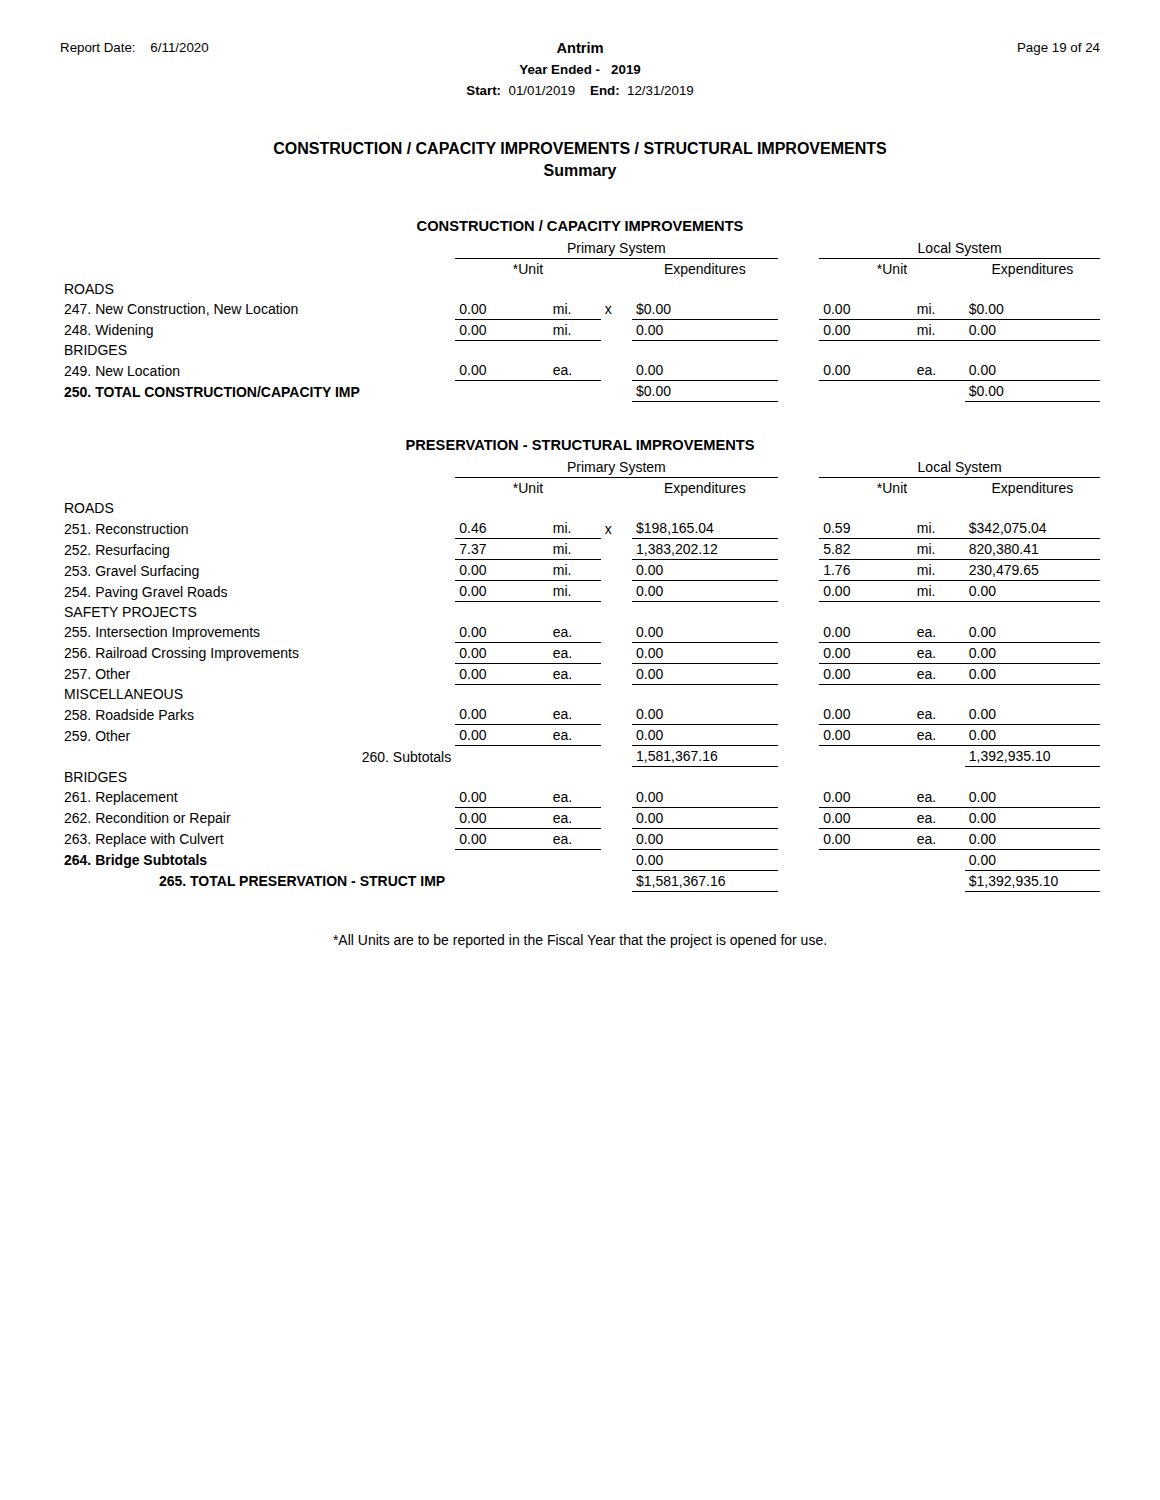Report Date: 6/11/2020
Antrim
Year Ended - 2019
Start: 01/01/2019 End: 12/31/2019
Page 19 of 24
CONSTRUCTION / CAPACITY IMPROVEMENTS / STRUCTURAL IMPROVEMENTS
Summary
CONSTRUCTION / CAPACITY IMPROVEMENTS
| | Primary System | | Local System |
| | *Unit | | Expenditures | | *Unit | Expenditures |
| ROADS | |
| 247. New Construction, New Location | 0.00 | mi. | x | $0.00 | | 0.00 | mi. | $0.00 |
| 248. Widening | 0.00 | mi. | | 0.00 | | 0.00 | mi. | 0.00 |
| BRIDGES | |
| 249. New Location | 0.00 | ea. | | 0.00 | | 0.00 | ea. | 0.00 |
| 250. TOTAL CONSTRUCTION/CAPACITY IMP | | | | $0.00 | | | | $0.00 |
PRESERVATION - STRUCTURAL IMPROVEMENTS
| | Primary System | | Local System |
| | *Unit | | Expenditures | | *Unit | Expenditures |
| ROADS | |
| 251. Reconstruction | 0.46 | mi. | x | $198,165.04 | | 0.59 | mi. | $342,075.04 |
| 252. Resurfacing | 7.37 | mi. | | 1,383,202.12 | | 5.82 | mi. | 820,380.41 |
| 253. Gravel Surfacing | 0.00 | mi. | | 0.00 | | 1.76 | mi. | 230,479.65 |
| 254. Paving Gravel Roads | 0.00 | mi. | | 0.00 | | 0.00 | mi. | 0.00 |
| SAFETY PROJECTS | |
| 255. Intersection Improvements | 0.00 | ea. | | 0.00 | | 0.00 | ea. | 0.00 |
| 256. Railroad Crossing Improvements | 0.00 | ea. | | 0.00 | | 0.00 | ea. | 0.00 |
| 257. Other | 0.00 | ea. | | 0.00 | | 0.00 | ea. | 0.00 |
| MISCELLANEOUS | |
| 258. Roadside Parks | 0.00 | ea. | | 0.00 | | 0.00 | ea. | 0.00 |
| 259. Other | 0.00 | ea. | | 0.00 | | 0.00 | ea. | 0.00 |
| 260. Subtotals | | | | 1,581,367.16 | | | | 1,392,935.10 |
| BRIDGES | |
| 261. Replacement | 0.00 | ea. | | 0.00 | | 0.00 | ea. | 0.00 |
| 262. Recondition or Repair | 0.00 | ea. | | 0.00 | | 0.00 | ea. | 0.00 |
| 263. Replace with Culvert | 0.00 | ea. | | 0.00 | | 0.00 | ea. | 0.00 |
| 264. Bridge Subtotals | | | | 0.00 | | | | 0.00 |
| 265. TOTAL PRESERVATION - STRUCT IMP | | | | $1,581,367.16 | | | | $1,392,935.10 |
*All Units are to be reported in the Fiscal Year that the project is opened for use.